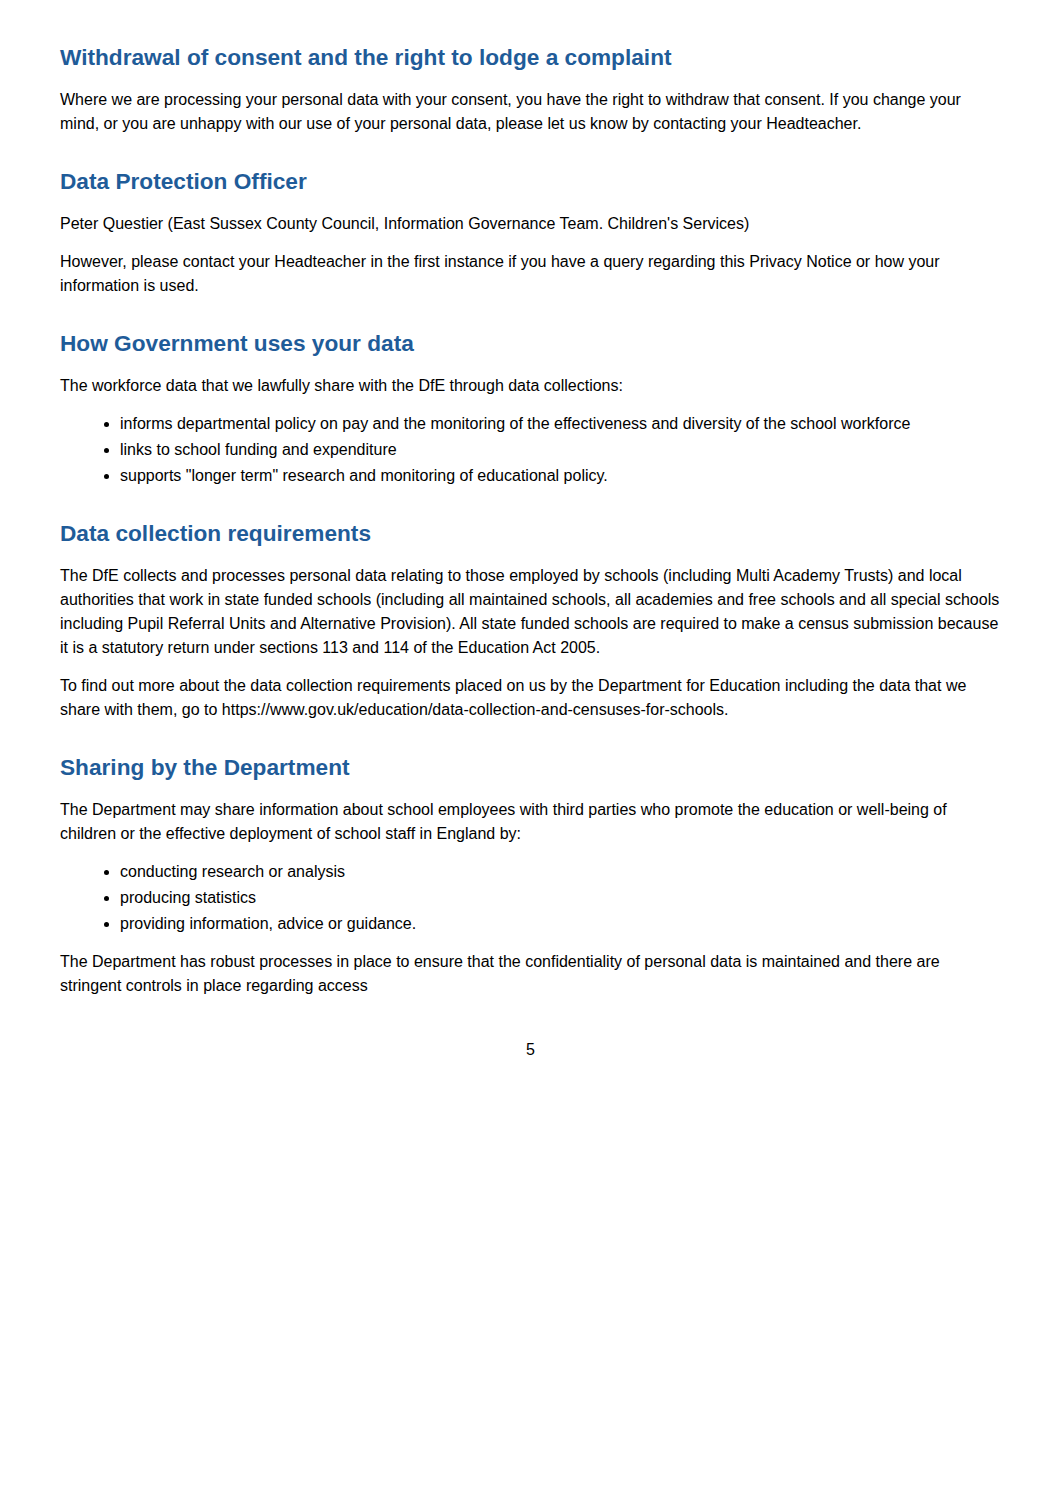Withdrawal of consent and the right to lodge a complaint
Where we are processing your personal data with your consent, you have the right to withdraw that consent. If you change your mind, or you are unhappy with our use of your personal data, please let us know by contacting your Headteacher.
Data Protection Officer
Peter Questier (East Sussex County Council, Information Governance Team. Children's Services)
However, please contact your Headteacher in the first instance if you have a query regarding this Privacy Notice or how your information is used.
How Government uses your data
The workforce data that we lawfully share with the DfE through data collections:
informs departmental policy on pay and the monitoring of the effectiveness and diversity of the school workforce
links to school funding and expenditure
supports "longer term" research and monitoring of educational policy.
Data collection requirements
The DfE collects and processes personal data relating to those employed by schools (including Multi Academy Trusts) and local authorities that work in state funded schools (including all maintained schools, all academies and free schools and all special schools including Pupil Referral Units and Alternative Provision). All state funded schools are required to make a census submission because it is a statutory return under sections 113 and 114 of the Education Act 2005.
To find out more about the data collection requirements placed on us by the Department for Education including the data that we share with them, go to https://www.gov.uk/education/data-collection-and-censuses-for-schools.
Sharing by the Department
The Department may share information about school employees with third parties who promote the education or well-being of children or the effective deployment of school staff in England by:
conducting research or analysis
producing statistics
providing information, advice or guidance.
The Department has robust processes in place to ensure that the confidentiality of personal data is maintained and there are stringent controls in place regarding access
5